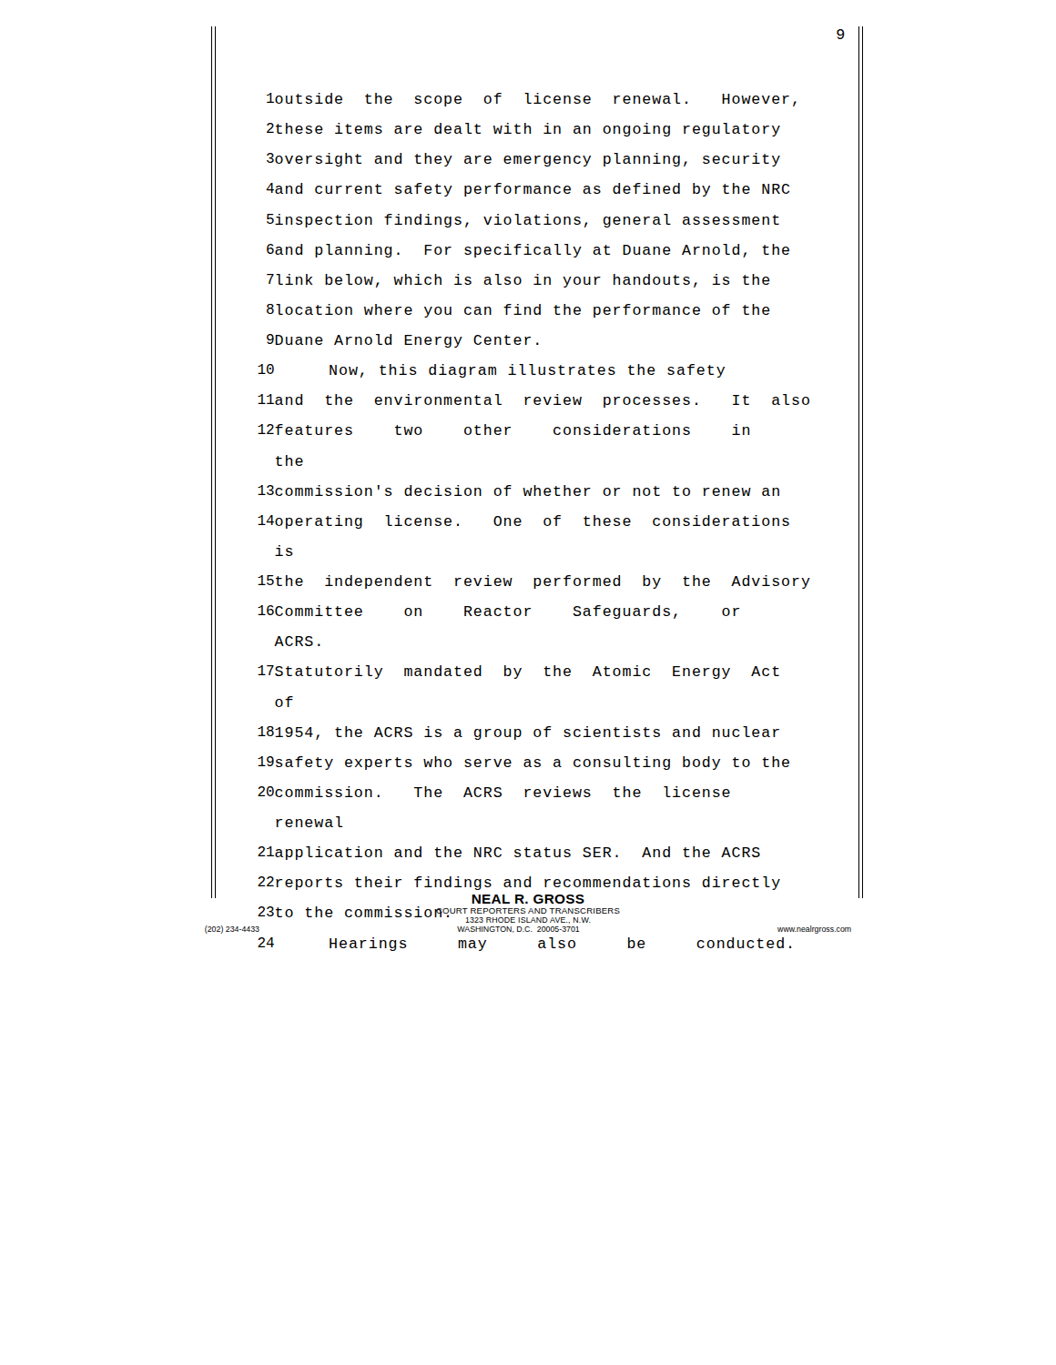9
| 1 | outside the scope of license renewal. However, |
| 2 | these items are dealt with in an ongoing regulatory |
| 3 | oversight and they are emergency planning, security |
| 4 | and current safety performance as defined by the NRC |
| 5 | inspection findings, violations, general assessment |
| 6 | and planning. For specifically at Duane Arnold, the |
| 7 | link below, which is also in your handouts, is the |
| 8 | location where you can find the performance of the |
| 9 | Duane Arnold Energy Center. |
| 10 | Now, this diagram illustrates the safety |
| 11 | and the environmental review processes. It also |
| 12 | features two other considerations in the |
| 13 | commission's decision of whether or not to renew an |
| 14 | operating license. One of these considerations is |
| 15 | the independent review performed by the Advisory |
| 16 | Committee on Reactor Safeguards, or ACRS. |
| 17 | Statutorily mandated by the Atomic Energy Act of |
| 18 | 1954, the ACRS is a group of scientists and nuclear |
| 19 | safety experts who serve as a consulting body to the |
| 20 | commission. The ACRS reviews the license renewal |
| 21 | application and the NRC status SER. And the ACRS |
| 22 | reports their findings and recommendations directly |
| 23 | to the commission. |
| 24 | Hearings may also be conducted. |
NEAL R. GROSS
COURT REPORTERS AND TRANSCRIBERS
1323 RHODE ISLAND AVE., N.W.
(202) 234-4433 WASHINGTON, D.C. 20005-3701 www.nealrgross.com